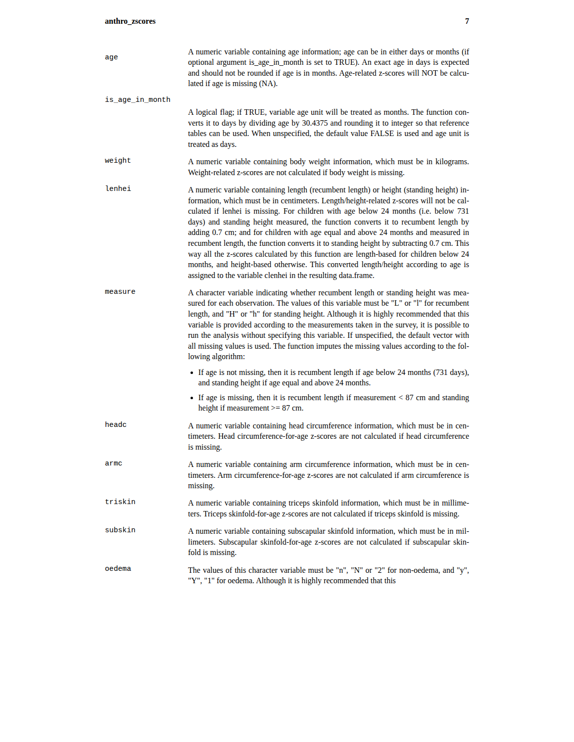anthro_zscores 7
age
A numeric variable containing age information; age can be in either days or months (if optional argument is_age_in_month is set to TRUE). An exact age in days is expected and should not be rounded if age is in months. Age-related z-scores will NOT be calculated if age is missing (NA).
is_age_in_month
A logical flag; if TRUE, variable age unit will be treated as months. The function converts it to days by dividing age by 30.4375 and rounding it to integer so that reference tables can be used. When unspecified, the default value FALSE is used and age unit is treated as days.
weight
A numeric variable containing body weight information, which must be in kilograms. Weight-related z-scores are not calculated if body weight is missing.
lenhei
A numeric variable containing length (recumbent length) or height (standing height) information, which must be in centimeters. Length/height-related z-scores will not be calculated if lenhei is missing. For children with age below 24 months (i.e. below 731 days) and standing height measured, the function converts it to recumbent length by adding 0.7 cm; and for children with age equal and above 24 months and measured in recumbent length, the function converts it to standing height by subtracting 0.7 cm. This way all the z-scores calculated by this function are length-based for children below 24 months, and height-based otherwise. This converted length/height according to age is assigned to the variable clenhei in the resulting data.frame.
measure
A character variable indicating whether recumbent length or standing height was measured for each observation. The values of this variable must be "L" or "l" for recumbent length, and "H" or "h" for standing height. Although it is highly recommended that this variable is provided according to the measurements taken in the survey, it is possible to run the analysis without specifying this variable. If unspecified, the default vector with all missing values is used. The function imputes the missing values according to the following algorithm:
If age is not missing, then it is recumbent length if age below 24 months (731 days), and standing height if age equal and above 24 months.
If age is missing, then it is recumbent length if measurement < 87 cm and standing height if measurement >= 87 cm.
headc
A numeric variable containing head circumference information, which must be in centimeters. Head circumference-for-age z-scores are not calculated if head circumference is missing.
armc
A numeric variable containing arm circumference information, which must be in centimeters. Arm circumference-for-age z-scores are not calculated if arm circumference is missing.
triskin
A numeric variable containing triceps skinfold information, which must be in millimeters. Triceps skinfold-for-age z-scores are not calculated if triceps skinfold is missing.
subskin
A numeric variable containing subscapular skinfold information, which must be in millimeters. Subscapular skinfold-for-age z-scores are not calculated if subscapular skinfold is missing.
oedema
The values of this character variable must be "n", "N" or "2" for non-oedema, and "y", "Y", "1" for oedema. Although it is highly recommended that this